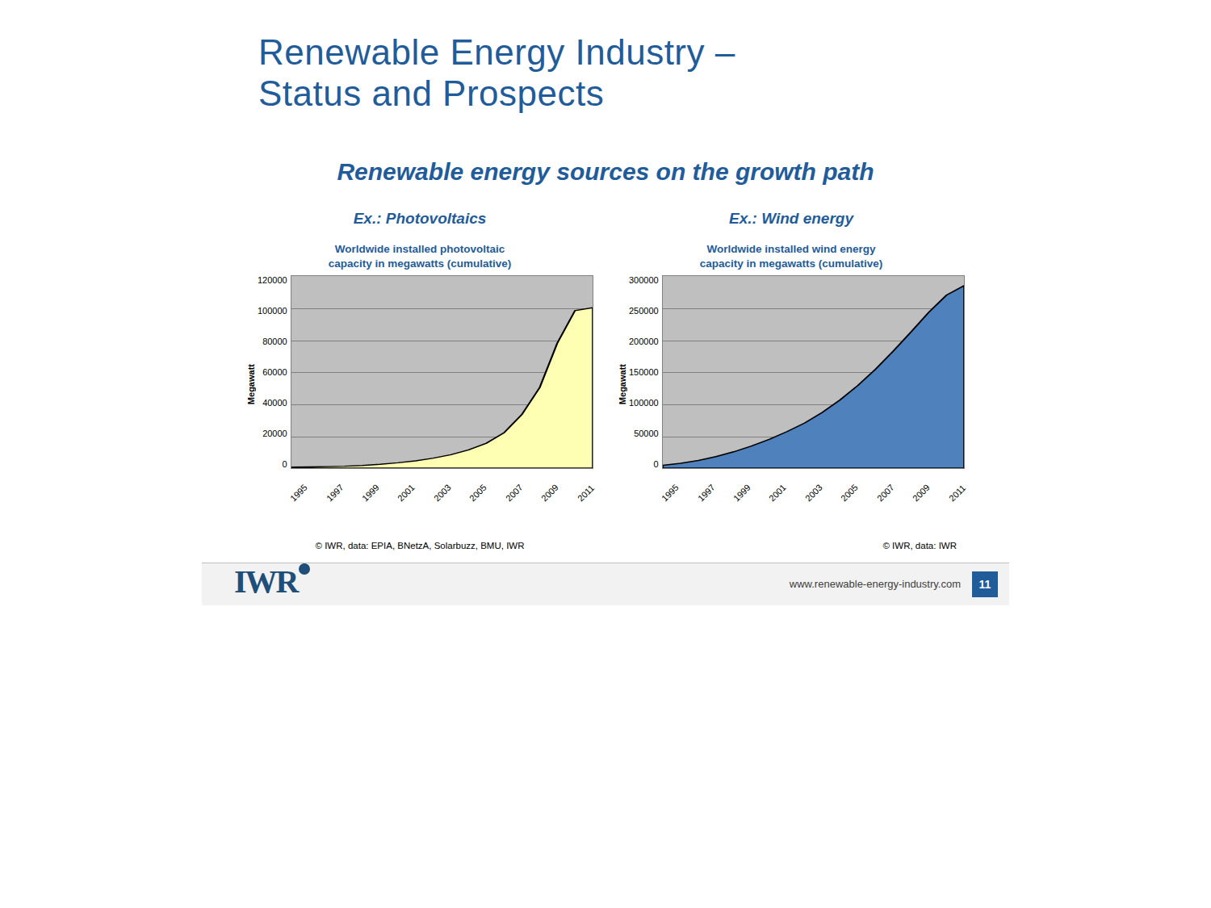Renewable Energy Industry –
Status and Prospects
Renewable energy sources on the growth path
Ex.: Photovoltaics
Worldwide installed photovoltaic
capacity in megawatts (cumulative)
Megawatt
120000 100000 80000 60000 40000 20000 0
1995 1997 1999 2001 2003 2005 2007 2009 2011
© IWR, data: EPIA, BNetzA, Solarbuzz, BMU, IWR
Ex.: Wind energy
Worldwide installed wind energy
capacity in megawatts (cumulative)
Megawatt
300000 250000 200000 150000 100000 50000 0
1995 1997 1999 2001 2003 2005 2007 2009 2011
© IWR, data: IWR
www.renewable-energy-industry.com
11
IWR